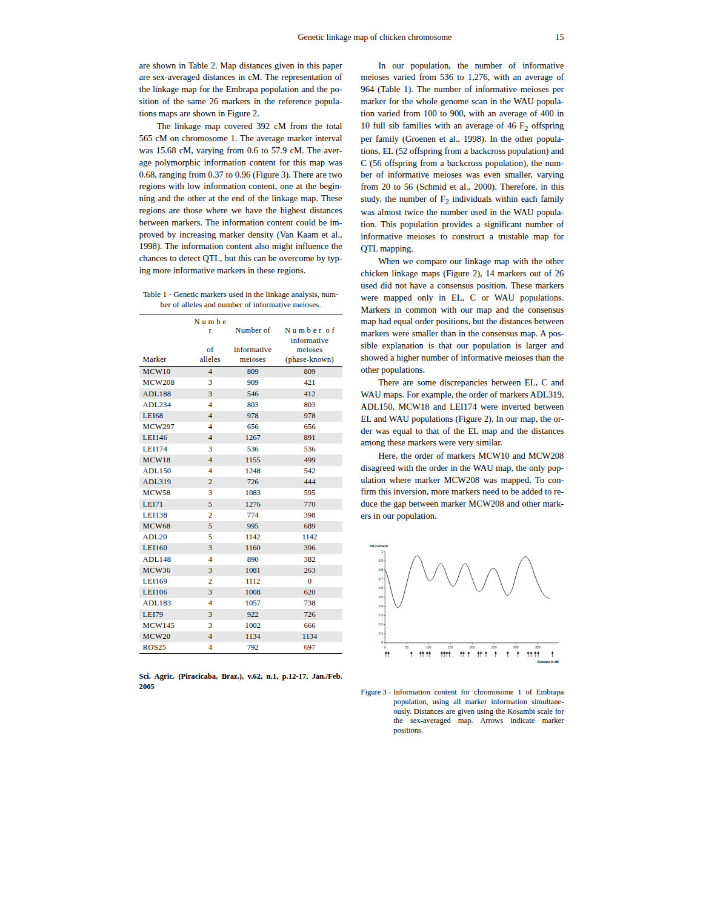Genetic linkage map of chicken chromosome
15
are shown in Table 2. Map distances given in this paper are sex-averaged distances in cM. The representation of the linkage map for the Embrapa population and the position of the same 26 markers in the reference populations maps are shown in Figure 2.
The linkage map covered 392 cM from the total 565 cM on chromosome 1. The average marker interval was 15.68 cM, varying from 0.6 to 57.9 cM. The average polymorphic information content for this map was 0.68, ranging from 0.37 to 0.96 (Figure 3). There are two regions with low information content, one at the beginning and the other at the end of the linkage map. These regions are those where we have the highest distances between markers. The information content could be improved by increasing marker density (Van Kaam et al., 1998). The information content also might influence the chances to detect QTL, but this can be overcome by typing more informative markers in these regions.
Table 1 - Genetic markers used in the linkage analysis, number of alleles and number of informative meioses.
| | N u m b e r | Number of | N u m b e r o f |
| --- | --- | --- | --- |
| of | informative | informative meioses |
| Marker | alleles | meioses | (phase-known) |
| MCW10 | 4 | 809 | 809 |
| MCW208 | 3 | 909 | 421 |
| ADL188 | 3 | 546 | 412 |
| ADL234 | 4 | 803 | 803 |
| LEI68 | 4 | 978 | 978 |
| MCW297 | 4 | 656 | 656 |
| LEI146 | 4 | 1267 | 891 |
| LEI174 | 3 | 536 | 536 |
| MCW18 | 4 | 1155 | 499 |
| ADL150 | 4 | 1248 | 542 |
| ADL319 | 2 | 726 | 444 |
| MCW58 | 3 | 1083 | 595 |
| LEI71 | 5 | 1276 | 770 |
| LEI138 | 2 | 774 | 398 |
| MCW68 | 5 | 995 | 689 |
| ADL20 | 5 | 1142 | 1142 |
| LEI160 | 3 | 1160 | 396 |
| ADL148 | 4 | 890 | 382 |
| MCW36 | 3 | 1081 | 263 |
| LEI169 | 2 | 1112 | 0 |
| LEI106 | 3 | 1008 | 620 |
| ADL183 | 4 | 1057 | 738 |
| LEI79 | 3 | 922 | 726 |
| MCW145 | 3 | 1002 | 666 |
| MCW20 | 4 | 1134 | 1134 |
| ROS25 | 4 | 792 | 697 |
Sci. Agric. (Piracicaba, Braz.), v.62, n.1, p.12-17, Jan./Feb. 2005
In our population, the number of informative meioses varied from 536 to 1,276, with an average of 964 (Table 1). The number of informative meioses per marker for the whole genome scan in the WAU population varied from 100 to 900, with an average of 400 in 10 full sib families with an average of 46 F2 offspring per family (Groenen et al., 1998). In the other populations, EL (52 offspring from a backcross population) and C (56 offspring from a backcross population), the number of informative meioses was even smaller, varying from 20 to 56 (Schmid et al., 2000). Therefore, in this study, the number of F2 individuals within each family was almost twice the number used in the WAU population. This population provides a significant number of informative meioses to construct a trustable map for QTL mapping.
When we compare our linkage map with the other chicken linkage maps (Figure 2), 14 markers out of 26 used did not have a consensus position. These markers were mapped only in EL, C or WAU populations. Markers in common with our map and the consensus map had equal order positions, but the distances between markers were smaller than in the consensus map. A possible explanation is that our population is larger and showed a higher number of informative meioses than the other populations.
There are some discrepancies between EL, C and WAU maps. For example, the order of markers ADL319, ADL150, MCW18 and LEI174 were inverted between EL and WAU populations (Figure 2). In our map, the order was equal to that of the EL map and the distances among these markers were very similar.
Here, the order of markers MCW10 and MCW208 disagreed with the order in the WAU map, the only population where marker MCW208 was mapped. To confirm this inversion, more markers need to be added to reduce the gap between marker MCW208 and other markers in our population.
Inf.content 1 0.9 0.8 0.7 0.6 0.5 0.4 0.3 0.2 0.1 0 0 50 100 150 200 250 300 350 Distance in cM
Figure 3 -
Information content for chromosome 1 of Embrapa population, using all marker information simultaneously. Distances are given using the Kosambi scale for the sex-averaged map. Arrows indicate marker positions.